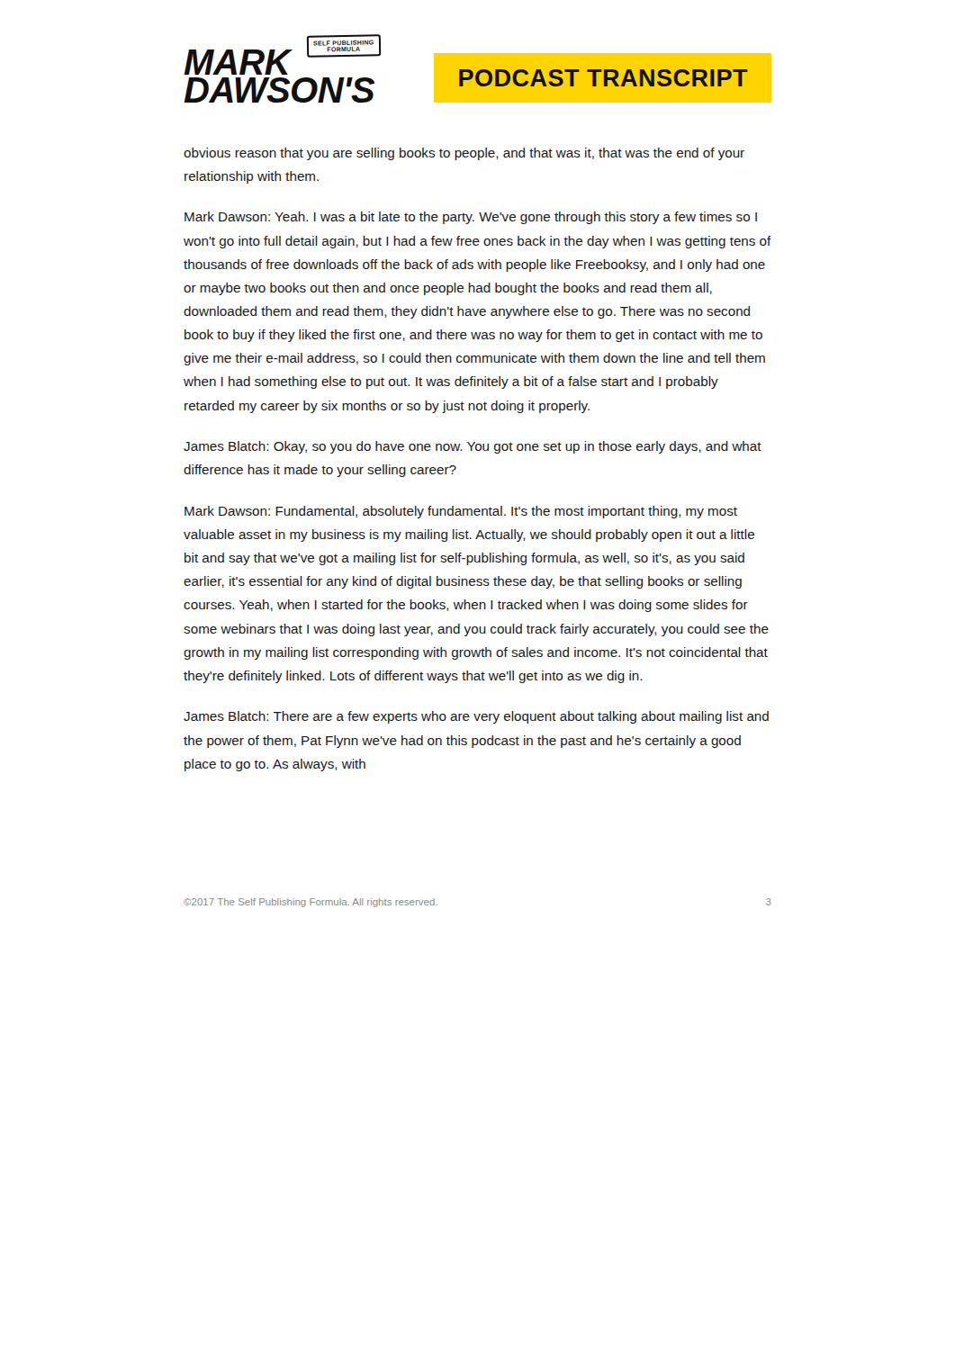Mark Dawson's Self Publishing
Formula
Podcast Transcript
obvious reason that you are selling books to people, and that was it, that was the end of your relationship with them.
Mark Dawson: Yeah. I was a bit late to the party. We've gone through this story a few times so I won't go into full detail again, but I had a few free ones back in the day when I was getting tens of thousands of free downloads off the back of ads with people like Freebooksy, and I only had one or maybe two books out then and once people had bought the books and read them all, downloaded them and read them, they didn't have anywhere else to go. There was no second book to buy if they liked the first one, and there was no way for them to get in contact with me to give me their e-mail address, so I could then communicate with them down the line and tell them when I had something else to put out. It was definitely a bit of a false start and I probably retarded my career by six months or so by just not doing it properly.
James Blatch: Okay, so you do have one now. You got one set up in those early days, and what difference has it made to your selling career?
Mark Dawson: Fundamental, absolutely fundamental. It's the most important thing, my most valuable asset in my business is my mailing list. Actually, we should probably open it out a little bit and say that we've got a mailing list for self-publishing formula, as well, so it's, as you said earlier, it's essential for any kind of digital business these day, be that selling books or selling courses. Yeah, when I started for the books, when I tracked when I was doing some slides for some webinars that I was doing last year, and you could track fairly accurately, you could see the growth in my mailing list corresponding with growth of sales and income. It's not coincidental that they're definitely linked. Lots of different ways that we'll get into as we dig in.
James Blatch: There are a few experts who are very eloquent about talking about mailing list and the power of them, Pat Flynn we've had on this podcast in the past and he's certainly a good place to go to. As always, with
©2017 The Self Publishing Formula. All rights reserved. 3